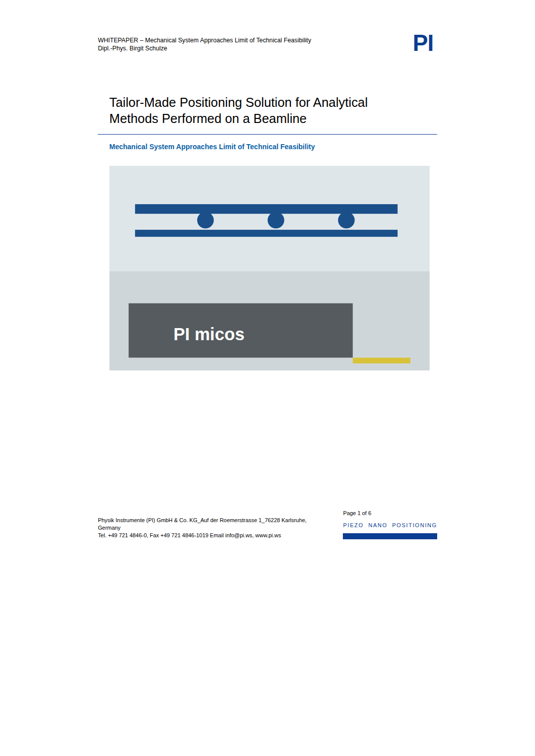WHITEPAPER – Mechanical System Approaches Limit of Technical Feasibility
Dipl.-Phys. Birgit Schulze
PI
Tailor-Made Positioning Solution for Analytical Methods Performed on a Beamline
Mechanical System Approaches Limit of Technical Feasibility
Physik Instrumente (PI) GmbH & Co. KG_Auf der Roemerstrasse 1_76228 Karlsruhe, Germany
Tel. +49 721 4846-0, Fax +49 721 4846-1019 Email info@pi.ws, www.pi.ws
Page 1 of 6
PIEZO NANO POSITIONING